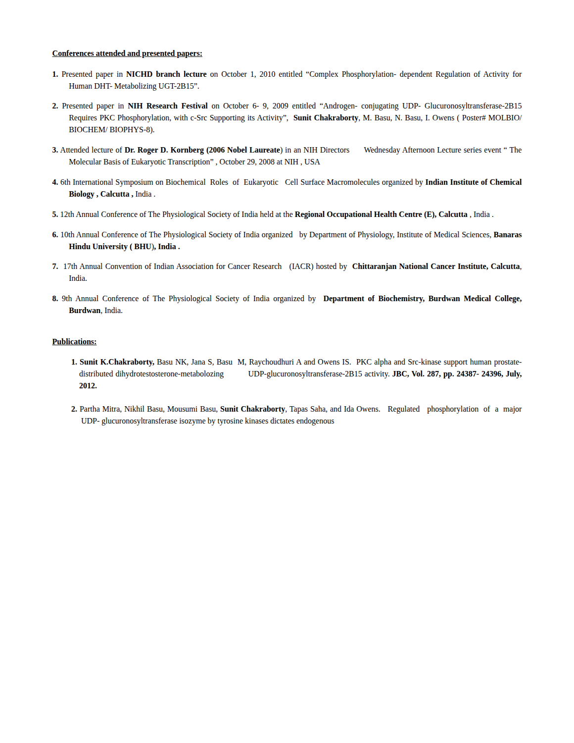Conferences attended and presented papers:
1. Presented paper in NICHD branch lecture on October 1, 2010 entitled “Complex Phosphorylation- dependent Regulation of Activity for Human DHT- Metabolizing UGT-2B15”.
2. Presented paper in NIH Research Festival on October 6- 9, 2009 entitled “Androgen- conjugating UDP- Glucuronosyltransferase-2B15 Requires PKC Phosphorylation, with c-Src Supporting its Activity”, Sunit Chakraborty, M. Basu, N. Basu, I. Owens ( Poster# MOLBIO/ BIOCHEM/ BIOPHYS-8).
3. Attended lecture of Dr. Roger D. Kornberg (2006 Nobel Laureate) in an NIH Directors Wednesday Afternoon Lecture series event “ The Molecular Basis of Eukaryotic Transcription” , October 29, 2008 at NIH , USA
4. 6th International Symposium on Biochemical Roles of Eukaryotic Cell Surface Macromolecules organized by Indian Institute of Chemical Biology , Calcutta , India .
5. 12th Annual Conference of The Physiological Society of India held at the Regional Occupational Health Centre (E), Calcutta , India .
6. 10th Annual Conference of The Physiological Society of India organized by Department of Physiology, Institute of Medical Sciences, Banaras Hindu University ( BHU), India .
7. 17th Annual Convention of Indian Association for Cancer Research (IACR) hosted by Chittaranjan National Cancer Institute, Calcutta, India.
8. 9th Annual Conference of The Physiological Society of India organized by Department of Biochemistry, Burdwan Medical College, Burdwan, India.
Publications:
1. Sunit K.Chakraborty, Basu NK, Jana S, Basu M, Raychoudhuri A and Owens IS. PKC alpha and Src-kinase support human prostate-distributed dihydrotestosterone-metabolozing UDP-glucuronosyltransferase-2B15 activity. JBC, Vol. 287, pp. 24387- 24396, July, 2012.
2. Partha Mitra, Nikhil Basu, Mousumi Basu, Sunit Chakraborty, Tapas Saha, and Ida Owens. Regulated phosphorylation of a major UDP- glucuronosyltransferase isozyme by tyrosine kinases dictates endogenous